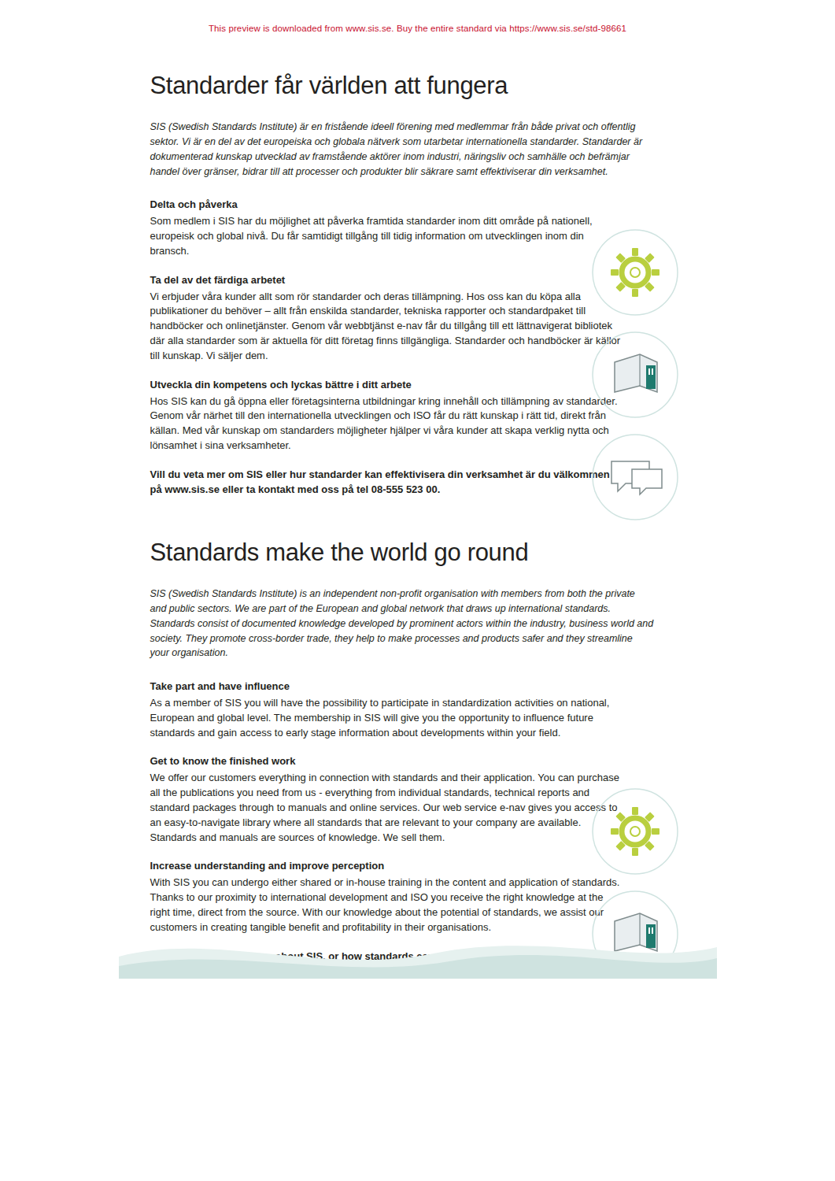This preview is downloaded from www.sis.se. Buy the entire standard via https://www.sis.se/std-98661
Standarder får världen att fungera
SIS (Swedish Standards Institute) är en fristående ideell förening med medlemmar från både privat och offentlig sektor. Vi är en del av det europeiska och globala nätverk som utarbetar internationella standarder. Standarder är dokumenterad kunskap utvecklad av framstående aktörer inom industri, näringsliv och samhälle och befrämjar handel över gränser, bidrar till att processer och produkter blir säkrare samt effektiviserar din verksamhet.
Delta och påverka
Som medlem i SIS har du möjlighet att påverka framtida standarder inom ditt område på nationell, europeisk och global nivå. Du får samtidigt tillgång till tidig information om utvecklingen inom din bransch.
Ta del av det färdiga arbetet
Vi erbjuder våra kunder allt som rör standarder och deras tillämpning. Hos oss kan du köpa alla publikationer du behöver – allt från enskilda standarder, tekniska rapporter och standardpaket till handböcker och onlinetjänster. Genom vår webbtjänst e-nav får du tillgång till ett lättnavigerat bibliotek där alla standarder som är aktuella för ditt företag finns tillgängliga. Standarder och handböcker är källor till kunskap. Vi säljer dem.
Utveckla din kompetens och lyckas bättre i ditt arbete
Hos SIS kan du gå öppna eller företagsinterna utbildningar kring innehåll och tillämpning av standarder. Genom vår närhet till den internationella utvecklingen och ISO får du rätt kunskap i rätt tid, direkt från källan. Med vår kunskap om standarders möjligheter hjälper vi våra kunder att skapa verklig nytta och lönsamhet i sina verksamheter.
Vill du veta mer om SIS eller hur standarder kan effektivisera din verksamhet är du välkommen in på www.sis.se eller ta kontakt med oss på tel 08-555 523 00.
Standards make the world go round
SIS (Swedish Standards Institute) is an independent non-profit organisation with members from both the private and public sectors. We are part of the European and global network that draws up international standards. Standards consist of documented knowledge developed by prominent actors within the industry, business world and society. They promote cross-border trade, they help to make processes and products safer and they streamline your organisation.
Take part and have influence
As a member of SIS you will have the possibility to participate in standardization activities on national, European and global level. The membership in SIS will give you the opportunity to influence future standards and gain access to early stage information about developments within your field.
Get to know the finished work
We offer our customers everything in connection with standards and their application. You can purchase all the publications you need from us - everything from individual standards, technical reports and standard packages through to manuals and online services. Our web service e-nav gives you access to an easy-to-navigate library where all standards that are relevant to your company are available. Standards and manuals are sources of knowledge. We sell them.
Increase understanding and improve perception
With SIS you can undergo either shared or in-house training in the content and application of standards. Thanks to our proximity to international development and ISO you receive the right knowledge at the right time, direct from the source. With our knowledge about the potential of standards, we assist our customers in creating tangible benefit and profitability in their organisations.
If you want to know more about SIS, or how standards can streamline your organisation, please visit www.sis.se or contact us on phone +46 (0)8-555 523 00